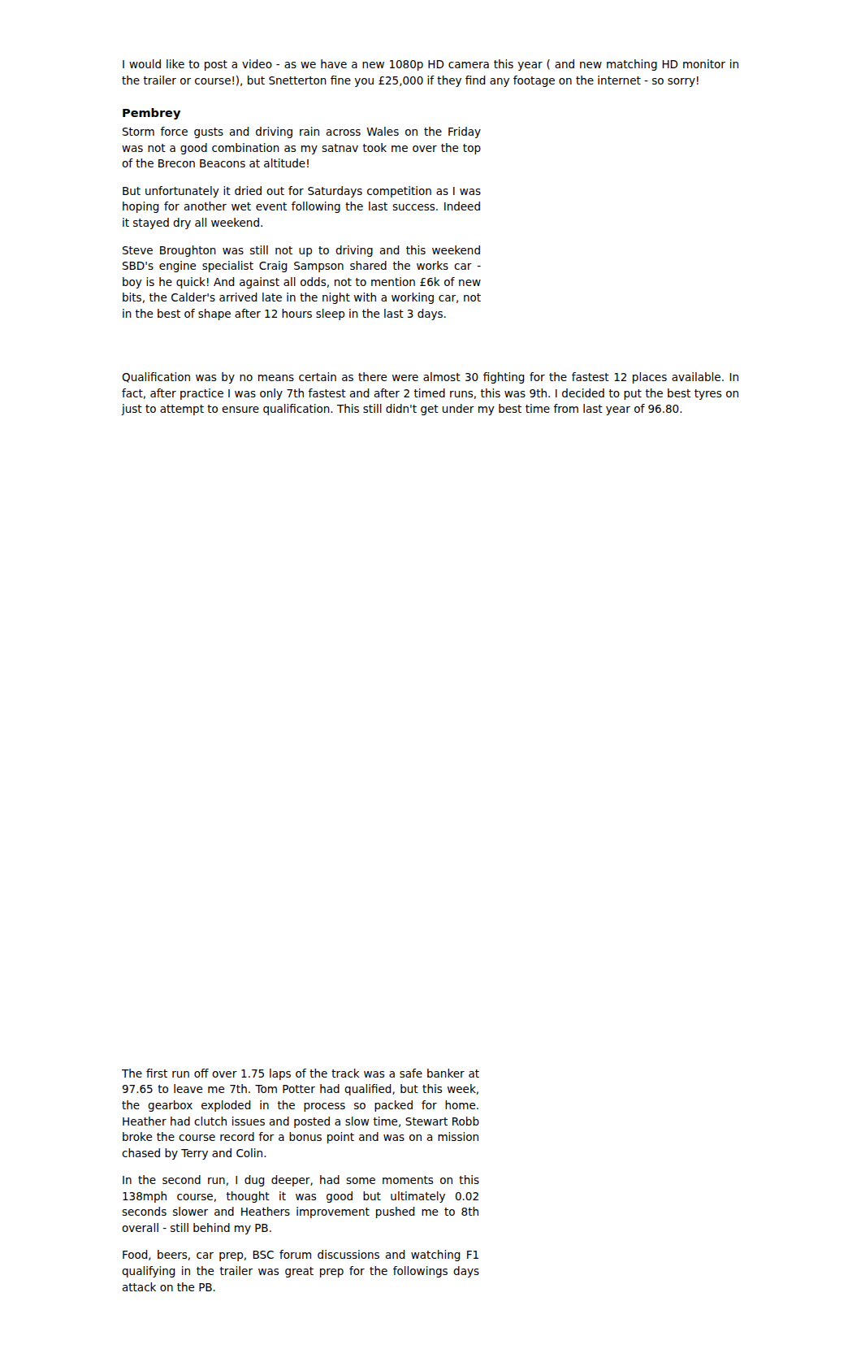I would like to post a video - as we have a new 1080p HD camera this year ( and new matching HD monitor in the trailer or course!), but Snetterton fine you £25,000 if they find any footage on the internet - so sorry!
Pembrey
Storm force gusts and driving rain across Wales on the Friday was not a good combination as my satnav took me over the top of the Brecon Beacons at altitude!
But unfortunately it dried out for Saturdays competition as I was hoping for another wet event following the last success. Indeed it stayed dry all weekend.
Steve Broughton was still not up to driving and this weekend SBD's engine specialist Craig Sampson shared the works car - boy is he quick! And against all odds, not to mention £6k of new bits, the Calder's arrived late in the night with a working car, not in the best of shape after 12 hours sleep in the last 3 days.
Qualification was by no means certain as there were almost 30 fighting for the fastest 12 places available. In fact, after practice I was only 7th fastest and after 2 timed runs, this was 9th. I decided to put the best tyres on just to attempt to ensure qualification. This still didn't get under my best time from last year of 96.80.
The first run off over 1.75 laps of the track was a safe banker at 97.65 to leave me 7th. Tom Potter had qualified, but this week, the gearbox exploded in the process so packed for home. Heather had clutch issues and posted a slow time, Stewart Robb broke the course record for a bonus point and was on a mission chased by Terry and Colin.
In the second run, I dug deeper, had some moments on this 138mph course, thought it was good but ultimately 0.02 seconds slower and Heathers improvement pushed me to 8th overall - still behind my PB.
Food, beers, car prep, BSC forum discussions and watching F1 qualifying in the trailer was great prep for the followings days attack on the PB.